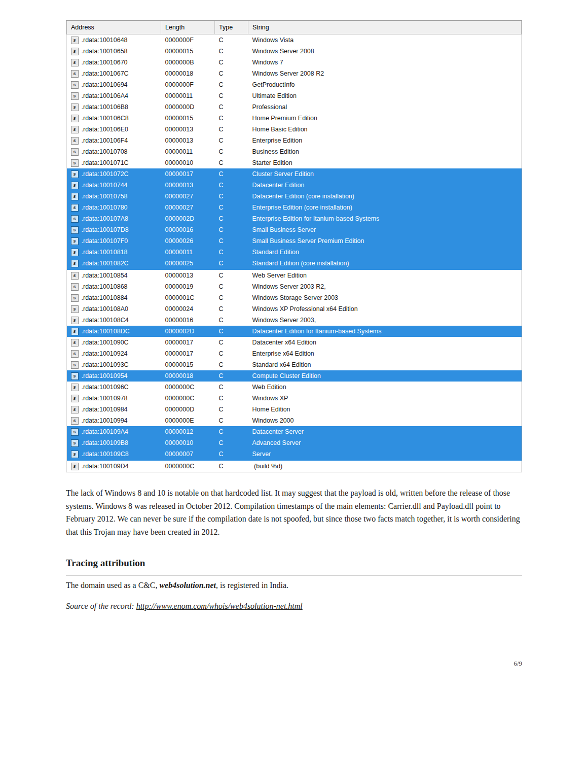| Address | Length | Type | String |
| --- | --- | --- | --- |
| s .rdata:10010648 | 0000000F | C | Windows Vista |
| s .rdata:10010658 | 00000015 | C | Windows Server 2008 |
| s .rdata:10010670 | 0000000B | C | Windows 7 |
| s .rdata:1001067C | 00000018 | C | Windows Server 2008 R2 |
| s .rdata:10010694 | 0000000F | C | GetProductInfo |
| s .rdata:100106A4 | 00000011 | C | Ultimate Edition |
| s .rdata:100106B8 | 0000000D | C | Professional |
| s .rdata:100106C8 | 00000015 | C | Home Premium Edition |
| s .rdata:100106E0 | 00000013 | C | Home Basic Edition |
| s .rdata:100106F4 | 00000013 | C | Enterprise Edition |
| s .rdata:10010708 | 00000011 | C | Business Edition |
| s .rdata:1001071C | 00000010 | C | Starter Edition |
| s .rdata:1001072C | 00000017 | C | Cluster Server Edition |
| s .rdata:10010744 | 00000013 | C | Datacenter Edition |
| s .rdata:10010758 | 00000027 | C | Datacenter Edition (core installation) |
| s .rdata:10010780 | 00000027 | C | Enterprise Edition (core installation) |
| s .rdata:100107A8 | 0000002D | C | Enterprise Edition for Itanium-based Systems |
| s .rdata:100107D8 | 00000016 | C | Small Business Server |
| s .rdata:100107F0 | 00000026 | C | Small Business Server Premium Edition |
| s .rdata:10010818 | 00000011 | C | Standard Edition |
| s .rdata:1001082C | 00000025 | C | Standard Edition (core installation) |
| s .rdata:10010854 | 00000013 | C | Web Server Edition |
| s .rdata:10010868 | 00000019 | C | Windows Server 2003 R2, |
| s .rdata:10010884 | 0000001C | C | Windows Storage Server 2003 |
| s .rdata:100108A0 | 00000024 | C | Windows XP Professional x64 Edition |
| s .rdata:100108C4 | 00000016 | C | Windows Server 2003, |
| s .rdata:100108DC | 0000002D | C | Datacenter Edition for Itanium-based Systems |
| s .rdata:1001090C | 00000017 | C | Datacenter x64 Edition |
| s .rdata:10010924 | 00000017 | C | Enterprise x64 Edition |
| s .rdata:1001093C | 00000015 | C | Standard x64 Edition |
| s .rdata:10010954 | 00000018 | C | Compute Cluster Edition |
| s .rdata:1001096C | 0000000C | C | Web Edition |
| s .rdata:10010978 | 0000000C | C | Windows XP |
| s .rdata:10010984 | 0000000D | C | Home Edition |
| s .rdata:10010994 | 0000000E | C | Windows 2000 |
| s .rdata:100109A4 | 00000012 | C | Datacenter Server |
| s .rdata:100109B8 | 00000010 | C | Advanced Server |
| s .rdata:100109C8 | 00000007 | C | Server |
| s .rdata:100109D4 | 0000000C | C | (build %d) |
The lack of Windows 8 and 10 is notable on that hardcoded list. It may suggest that the payload is old, written before the release of those systems. Windows 8 was released in October 2012. Compilation timestamps of the main elements: Carrier.dll and Payload.dll point to February 2012. We can never be sure if the compilation date is not spoofed, but since those two facts match together, it is worth considering that this Trojan may have been created in 2012.
Tracing attribution
The domain used as a C&C, web4solution.net, is registered in India.
Source of the record: http://www.enom.com/whois/web4solution-net.html
6/9